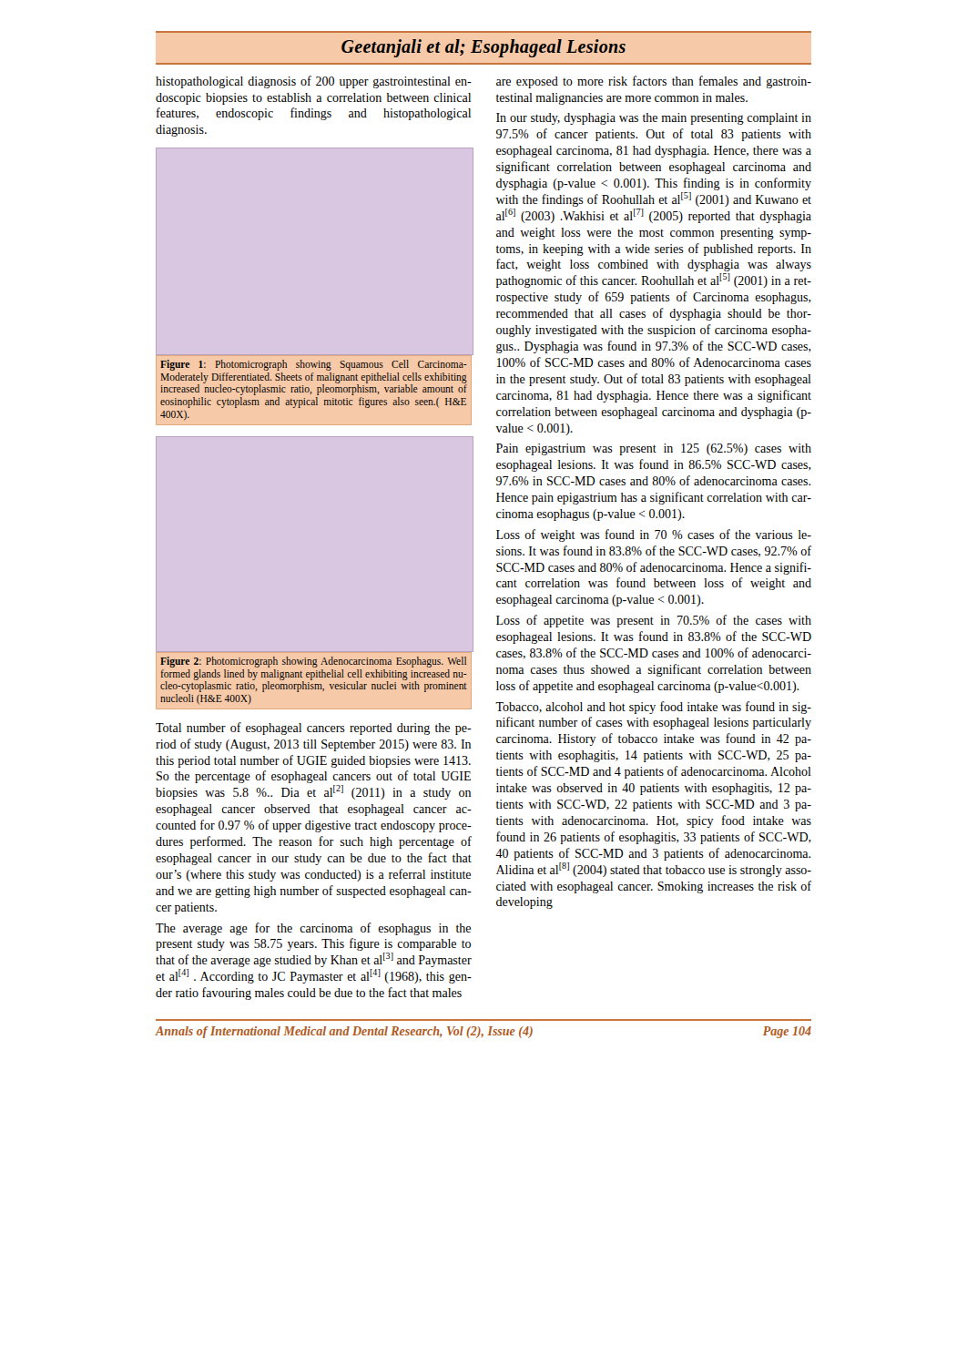Geetanjali et al; Esophageal Lesions
histopathological diagnosis of 200 upper gastrointestinal endoscopic biopsies to establish a correlation between clinical features, endoscopic findings and histopathological diagnosis.
Figure 1: Photomicrograph showing Squamous Cell Carcinoma- Moderately Differentiated. Sheets of malignant epithelial cells exhibiting increased nucleo-cytoplasmic ratio, pleomorphism, variable amount of eosinophilic cytoplasm and atypical mitotic figures also seen.( H&E 400X).
Figure 2: Photomicrograph showing Adenocarcinoma Esophagus. Well formed glands lined by malignant epithelial cell exhibiting increased nucleo-cytoplasmic ratio, pleomorphism, vesicular nuclei with prominent nucleoli (H&E 400X)
Total number of esophageal cancers reported during the period of study (August, 2013 till September 2015) were 83. In this period total number of UGIE guided biopsies were 1413. So the percentage of esophageal cancers out of total UGIE biopsies was 5.8 %.. Dia et al[2] (2011) in a study on esophageal cancer observed that esophageal cancer accounted for 0.97 % of upper digestive tract endoscopy procedures performed. The reason for such high percentage of esophageal cancer in our study can be due to the fact that our’s (where this study was conducted) is a referral institute and we are getting high number of suspected esophageal cancer patients.
The average age for the carcinoma of esophagus in the present study was 58.75 years. This figure is comparable to that of the average age studied by Khan et al[3] and Paymaster et al[4] . According to JC Paymaster et al[4] (1968), this gender ratio favouring males could be due to the fact that males
are exposed to more risk factors than females and gastrointestinal malignancies are more common in males.
In our study, dysphagia was the main presenting complaint in 97.5% of cancer patients. Out of total 83 patients with esophageal carcinoma, 81 had dysphagia. Hence, there was a significant correlation between esophageal carcinoma and dysphagia (p-value < 0.001). This finding is in conformity with the findings of Roohullah et al[5] (2001) and Kuwano et al[6] (2003) .Wakhisi et al[7] (2005) reported that dysphagia and weight loss were the most common presenting symptoms, in keeping with a wide series of published reports. In fact, weight loss combined with dysphagia was always pathognomic of this cancer. Roohullah et al[5] (2001) in a retrospective study of 659 patients of Carcinoma esophagus, recommended that all cases of dysphagia should be thoroughly investigated with the suspicion of carcinoma esophagus.. Dysphagia was found in 97.3% of the SCC-WD cases, 100% of SCC-MD cases and 80% of Adenocarcinoma cases in the present study. Out of total 83 patients with esophageal carcinoma, 81 had dysphagia. Hence there was a significant correlation between esophageal carcinoma and dysphagia (p-value < 0.001).
Pain epigastrium was present in 125 (62.5%) cases with esophageal lesions. It was found in 86.5% SCC-WD cases, 97.6% in SCC-MD cases and 80% of adenocarcinoma cases. Hence pain epigastrium has a significant correlation with carcinoma esophagus (p-value < 0.001).
Loss of weight was found in 70 % cases of the various lesions. It was found in 83.8% of the SCC-WD cases, 92.7% of SCC-MD cases and 80% of adenocarcinoma. Hence a significant correlation was found between loss of weight and esophageal carcinoma (p-value < 0.001).
Loss of appetite was present in 70.5% of the cases with esophageal lesions. It was found in 83.8% of the SCC-WD cases, 83.8% of the SCC-MD cases and 100% of adenocarcinoma cases thus showed a significant correlation between loss of appetite and esophageal carcinoma (p-value<0.001).
Tobacco, alcohol and hot spicy food intake was found in significant number of cases with esophageal lesions particularly carcinoma. History of tobacco intake was found in 42 patients with esophagitis, 14 patients with SCC-WD, 25 patients of SCC-MD and 4 patients of adenocarcinoma. Alcohol intake was observed in 40 patients with esophagitis, 12 patients with SCC-WD, 22 patients with SCC-MD and 3 patients with adenocarcinoma. Hot, spicy food intake was found in 26 patients of esophagitis, 33 patients of SCC-WD, 40 patients of SCC-MD and 3 patients of adenocarcinoma. Alidina et al[8] (2004) stated that tobacco use is strongly associated with esophageal cancer. Smoking increases the risk of developing
Annals of International Medical and Dental Research, Vol (2), Issue (4)
Page 104